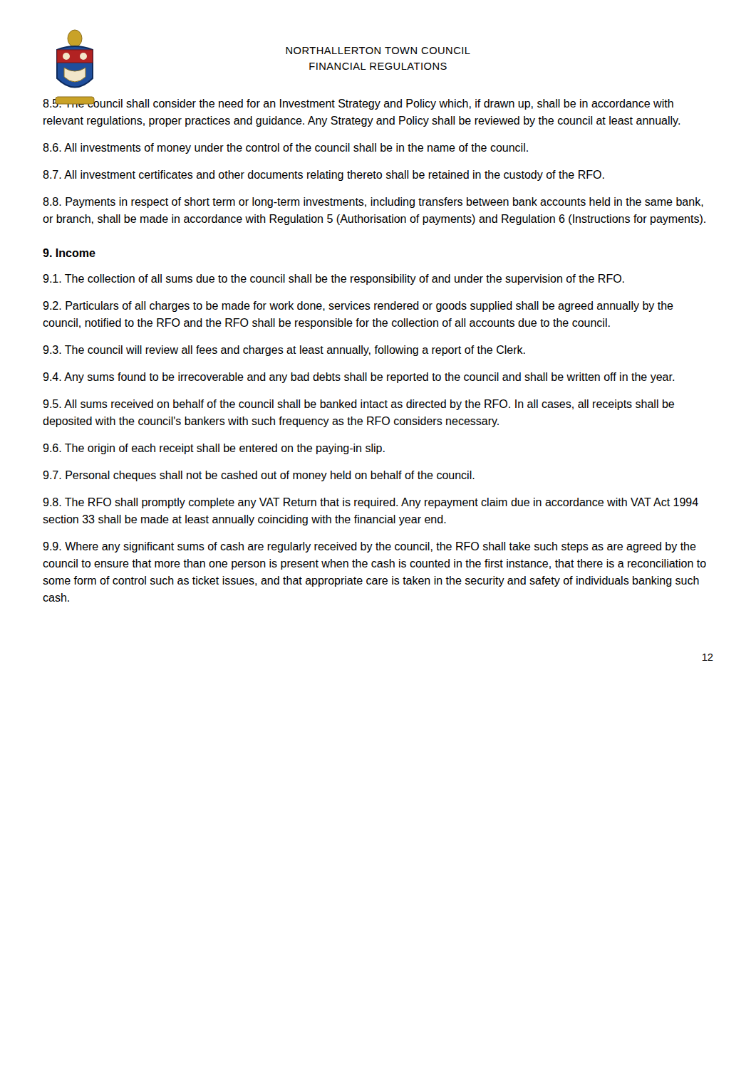NORTHALLERTON TOWN COUNCIL
FINANCIAL REGULATIONS
8.5. The council shall consider the need for an Investment Strategy and Policy which, if drawn up, shall be in accordance with relevant regulations, proper practices and guidance. Any Strategy and Policy shall be reviewed by the council at least annually.
8.6. All investments of money under the control of the council shall be in the name of the council.
8.7. All investment certificates and other documents relating thereto shall be retained in the custody of the RFO.
8.8. Payments in respect of short term or long-term investments, including transfers between bank accounts held in the same bank, or branch, shall be made in accordance with Regulation 5 (Authorisation of payments) and Regulation 6 (Instructions for payments).
9. Income
9.1. The collection of all sums due to the council shall be the responsibility of and under the supervision of the RFO.
9.2. Particulars of all charges to be made for work done, services rendered or goods supplied shall be agreed annually by the council, notified to the RFO and the RFO shall be responsible for the collection of all accounts due to the council.
9.3. The council will review all fees and charges at least annually, following a report of the Clerk.
9.4. Any sums found to be irrecoverable and any bad debts shall be reported to the council and shall be written off in the year.
9.5. All sums received on behalf of the council shall be banked intact as directed by the RFO. In all cases, all receipts shall be deposited with the council's bankers with such frequency as the RFO considers necessary.
9.6. The origin of each receipt shall be entered on the paying-in slip.
9.7. Personal cheques shall not be cashed out of money held on behalf of the council.
9.8. The RFO shall promptly complete any VAT Return that is required. Any repayment claim due in accordance with VAT Act 1994 section 33 shall be made at least annually coinciding with the financial year end.
9.9. Where any significant sums of cash are regularly received by the council, the RFO shall take such steps as are agreed by the council to ensure that more than one person is present when the cash is counted in the first instance, that there is a reconciliation to some form of control such as ticket issues, and that appropriate care is taken in the security and safety of individuals banking such cash.
12